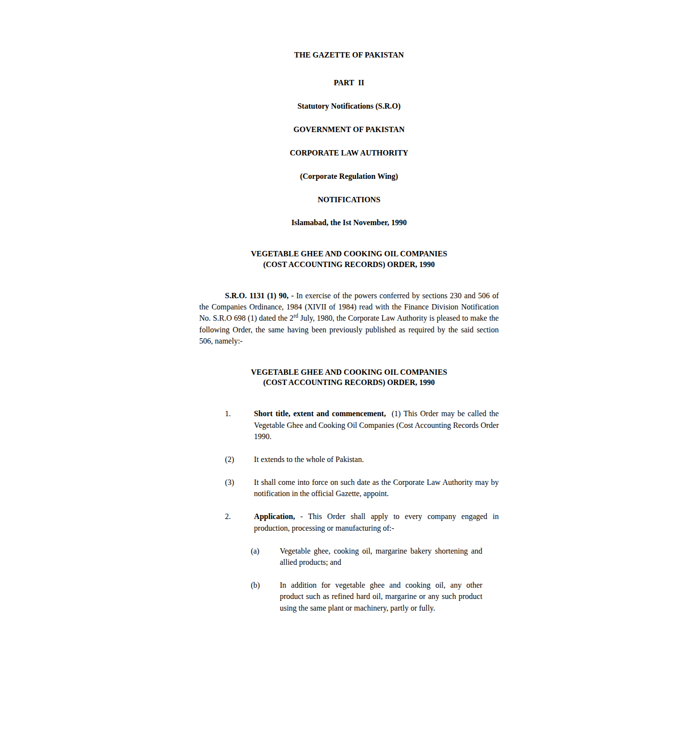THE GAZETTE OF PAKISTAN
PART II
Statutory Notifications (S.R.O)
GOVERNMENT OF PAKISTAN
CORPORATE LAW AUTHORITY
(Corporate Regulation Wing)
NOTIFICATIONS
Islamabad, the Ist November, 1990
VEGETABLE GHEE AND COOKING OIL COMPANIES
(COST ACCOUNTING RECORDS) ORDER, 1990
S.R.O. 1131 (1) 90, - In exercise of the powers conferred by sections 230 and 506 of the Companies Ordinance, 1984 (XIVII of 1984) read with the Finance Division Notification No. S.R.O 698 (1) dated the 2rd July, 1980, the Corporate Law Authority is pleased to make the following Order, the same having been previously published as required by the said section 506, namely:-
VEGETABLE GHEE AND COOKING OIL COMPANIES
(COST ACCOUNTING RECORDS) ORDER, 1990
1.
Short title, extent and commencement, (1) This Order may be called the Vegetable Ghee and Cooking Oil Companies (Cost Accounting Records Order 1990.
(2)
It extends to the whole of Pakistan.
(3)
It shall come into force on such date as the Corporate Law Authority may by notification in the official Gazette, appoint.
2.
Application, - This Order shall apply to every company engaged in production, processing or manufacturing of:-
(a)
Vegetable ghee, cooking oil, margarine bakery shortening and allied products; and
(b)
In addition for vegetable ghee and cooking oil, any other product such as refined hard oil, margarine or any such product using the same plant or machinery, partly or fully.